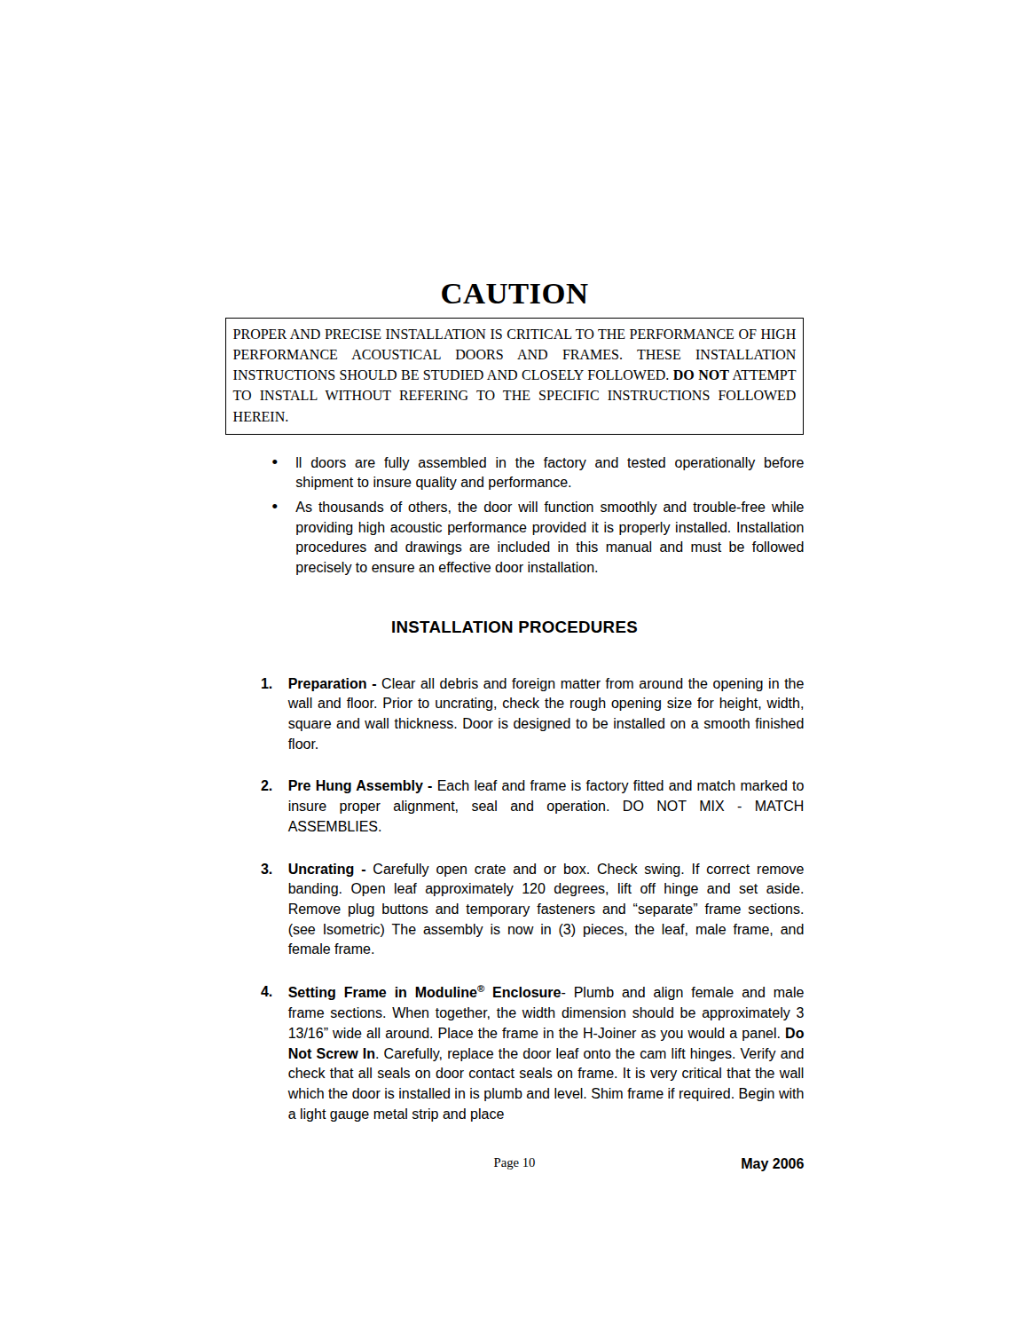CAUTION
PROPER AND PRECISE INSTALLATION IS CRITICAL TO THE PERFORMANCE OF HIGH PERFORMANCE ACOUSTICAL DOORS AND FRAMES. THESE INSTALLATION INSTRUCTIONS SHOULD BE STUDIED AND CLOSELY FOLLOWED. DO NOT ATTEMPT TO INSTALL WITHOUT REFERING TO THE SPECIFIC INSTRUCTIONS FOLLOWED HEREIN.
ll doors are fully assembled in the factory and tested operationally before shipment to insure quality and performance.
As thousands of others, the door will function smoothly and trouble-free while providing high acoustic performance provided it is properly installed. Installation procedures and drawings are included in this manual and must be followed precisely to ensure an effective door installation.
INSTALLATION PROCEDURES
Preparation - Clear all debris and foreign matter from around the opening in the wall and floor. Prior to uncrating, check the rough opening size for height, width, square and wall thickness. Door is designed to be installed on a smooth finished floor.
Pre Hung Assembly - Each leaf and frame is factory fitted and match marked to insure proper alignment, seal and operation. DO NOT MIX - MATCH ASSEMBLIES.
Uncrating - Carefully open crate and or box. Check swing. If correct remove banding. Open leaf approximately 120 degrees, lift off hinge and set aside. Remove plug buttons and temporary fasteners and “separate” frame sections. (see Isometric) The assembly is now in (3) pieces, the leaf, male frame, and female frame.
Setting Frame in Moduline® Enclosure- Plumb and align female and male frame sections. When together, the width dimension should be approximately 3 13/16” wide all around. Place the frame in the H-Joiner as you would a panel. Do Not Screw In. Carefully, replace the door leaf onto the cam lift hinges. Verify and check that all seals on door contact seals on frame. It is very critical that the wall which the door is installed in is plumb and level. Shim frame if required. Begin with a light gauge metal strip and place
Page 10
May 2006